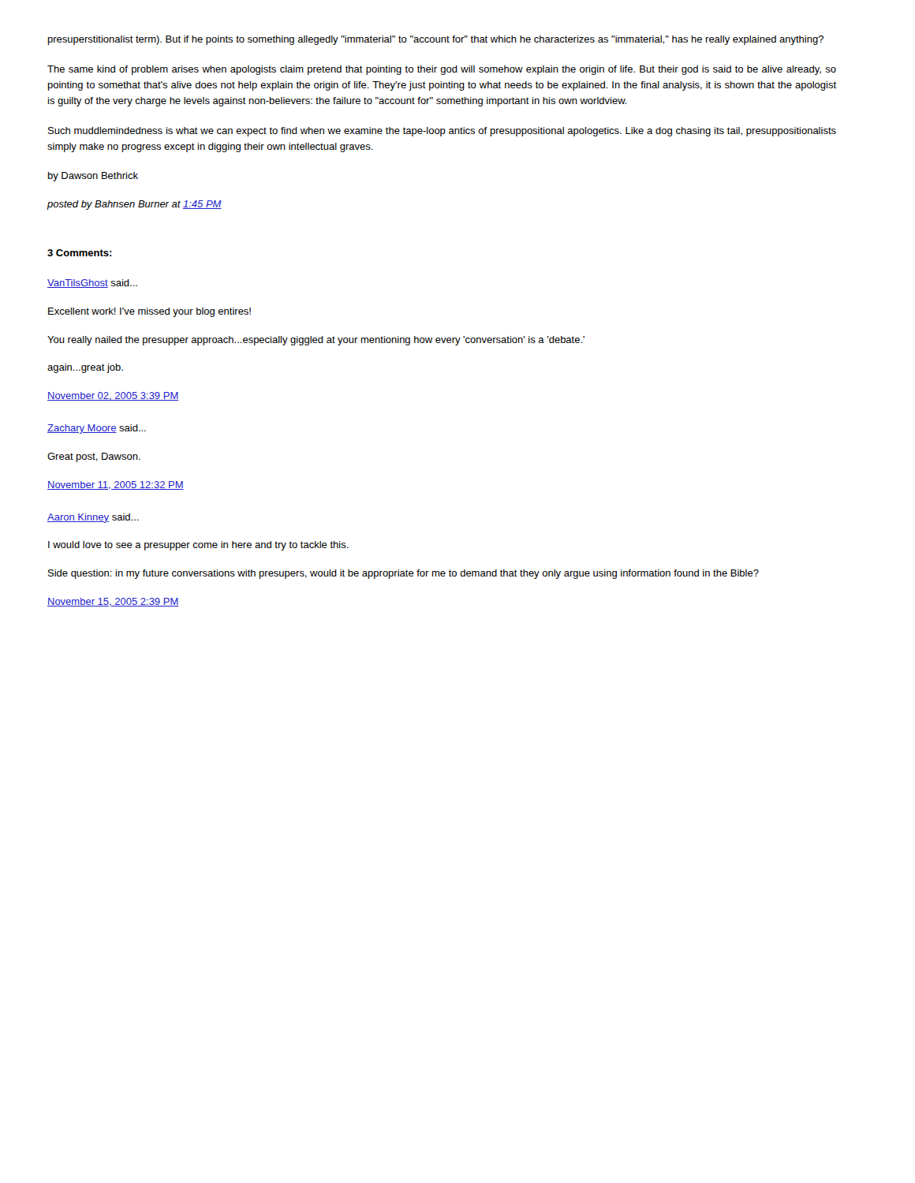presuperstitionalist term). But if he points to something allegedly "immaterial" to "account for" that which he characterizes as "immaterial," has he really explained anything?
The same kind of problem arises when apologists claim pretend that pointing to their god will somehow explain the origin of life. But their god is said to be alive already, so pointing to somethat that's alive does not help explain the origin of life. They're just pointing to what needs to be explained. In the final analysis, it is shown that the apologist is guilty of the very charge he levels against non-believers: the failure to "account for" something important in his own worldview.
Such muddlemindedness is what we can expect to find when we examine the tape-loop antics of presuppositional apologetics. Like a dog chasing its tail, presuppositionalists simply make no progress except in digging their own intellectual graves.
by Dawson Bethrick
posted by Bahnsen Burner at 1:45 PM
3 Comments:
VanTilsGhost said...
Excellent work! I've missed your blog entires!
You really nailed the presupper approach...especially giggled at your mentioning how every 'conversation' is a 'debate.'
again...great job.
November 02, 2005 3:39 PM
Zachary Moore said...
Great post, Dawson.
November 11, 2005 12:32 PM
Aaron Kinney said...
I would love to see a presupper come in here and try to tackle this.
Side question: in my future conversations with presupers, would it be appropriate for me to demand that they only argue using information found in the Bible?
November 15, 2005 2:39 PM